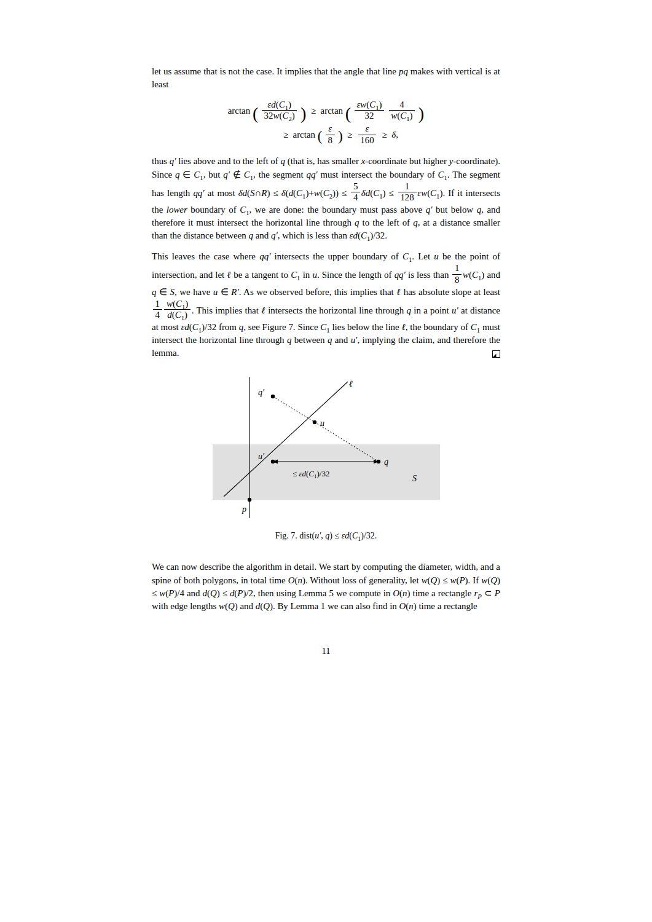let us assume that is not the case. It implies that the angle that line pq makes with vertical is at least
arctan ( εd(C1) 32w(C2) ) ≥ arctan ( εw(C1) 32 4 w(C1) ) ≥ arctan ( ε 8 ) ≥ ε 160 ≥ δ,
thus q′ lies above and to the left of q (that is, has smaller x-coordinate but higher y-coordinate). Since q ∈ C1, but q′ ∉ C1, the segment qq′ must intersect the boundary of C1. The segment has length qq′ at most δd(S∩R) ≤ δ(d(C1)+w(C2)) ≤ 54 δd(C1) ≤ 1128 εw(C1). If it intersects the lower boundary of C1, we are done: the boundary must pass above q′ but below q, and therefore it must intersect the horizontal line through q to the left of q, at a distance smaller than the distance between q and q′, which is less than εd(C1)/32.
This leaves the case where qq′ intersects the upper boundary of C1. Let u be the point of intersection, and let ℓ be a tangent to C1 in u. Since the length of qq′ is less than 18 w(C1) and q ∈ S, we have u ∈ R′. As we observed before, this implies that ℓ has absolute slope at least 14 w(C1) d(C1). This implies that ℓ intersects the horizontal line through q in a point u′ at distance at most εd(C1)/32 from q, see Figure 7. Since C1 lies below the line ℓ, the boundary of C1 must intersect the horizontal line through q between q and u′, implying the claim, and therefore the lemma.
q′ u u′ q p ℓ S ≤ εd(C1)/32
Fig. 7. dist(u′, q) ≤ εd(C1)/32.
We can now describe the algorithm in detail. We start by computing the diameter, width, and a spine of both polygons, in total time O(n). Without loss of generality, let w(Q) ≤ w(P). If w(Q) ≤ w(P)/4 and d(Q) ≤ d(P)/2, then using Lemma 5 we compute in O(n) time a rectangle rP ⊂ P with edge lengths w(Q) and d(Q). By Lemma 1 we can also find in O(n) time a rectangle
11